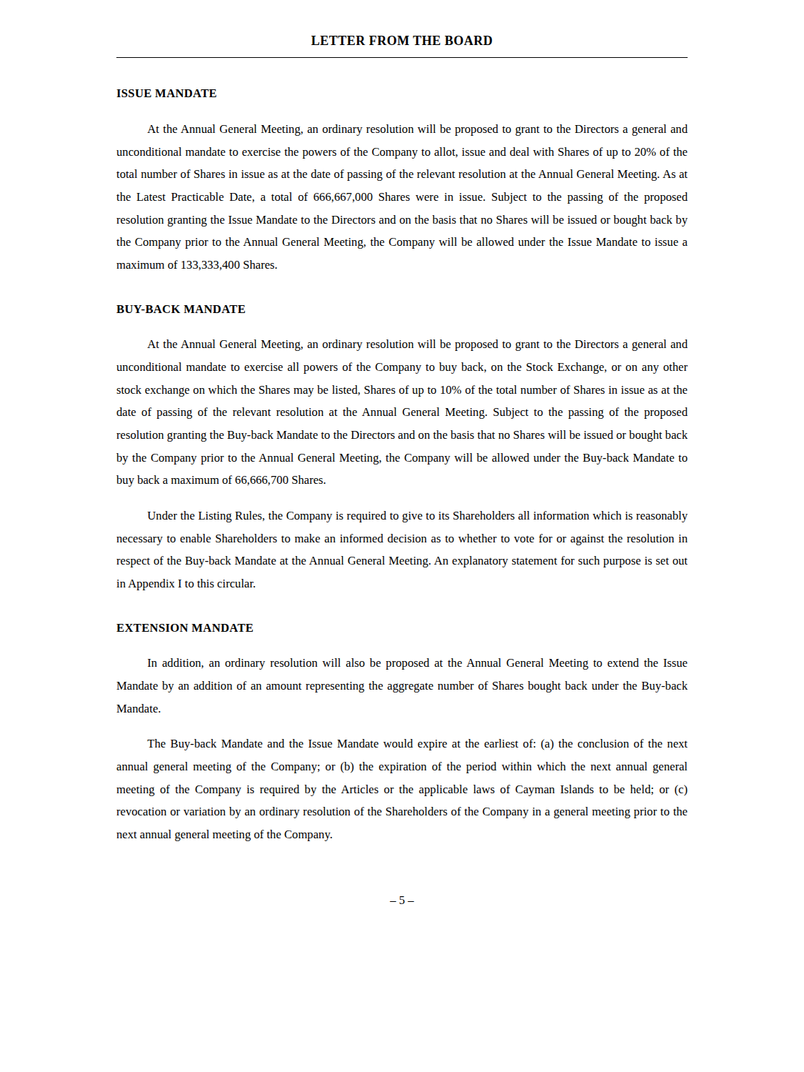LETTER FROM THE BOARD
ISSUE MANDATE
At the Annual General Meeting, an ordinary resolution will be proposed to grant to the Directors a general and unconditional mandate to exercise the powers of the Company to allot, issue and deal with Shares of up to 20% of the total number of Shares in issue as at the date of passing of the relevant resolution at the Annual General Meeting. As at the Latest Practicable Date, a total of 666,667,000 Shares were in issue. Subject to the passing of the proposed resolution granting the Issue Mandate to the Directors and on the basis that no Shares will be issued or bought back by the Company prior to the Annual General Meeting, the Company will be allowed under the Issue Mandate to issue a maximum of 133,333,400 Shares.
BUY-BACK MANDATE
At the Annual General Meeting, an ordinary resolution will be proposed to grant to the Directors a general and unconditional mandate to exercise all powers of the Company to buy back, on the Stock Exchange, or on any other stock exchange on which the Shares may be listed, Shares of up to 10% of the total number of Shares in issue as at the date of passing of the relevant resolution at the Annual General Meeting. Subject to the passing of the proposed resolution granting the Buy-back Mandate to the Directors and on the basis that no Shares will be issued or bought back by the Company prior to the Annual General Meeting, the Company will be allowed under the Buy-back Mandate to buy back a maximum of 66,666,700 Shares.
Under the Listing Rules, the Company is required to give to its Shareholders all information which is reasonably necessary to enable Shareholders to make an informed decision as to whether to vote for or against the resolution in respect of the Buy-back Mandate at the Annual General Meeting. An explanatory statement for such purpose is set out in Appendix I to this circular.
EXTENSION MANDATE
In addition, an ordinary resolution will also be proposed at the Annual General Meeting to extend the Issue Mandate by an addition of an amount representing the aggregate number of Shares bought back under the Buy-back Mandate.
The Buy-back Mandate and the Issue Mandate would expire at the earliest of: (a) the conclusion of the next annual general meeting of the Company; or (b) the expiration of the period within which the next annual general meeting of the Company is required by the Articles or the applicable laws of Cayman Islands to be held; or (c) revocation or variation by an ordinary resolution of the Shareholders of the Company in a general meeting prior to the next annual general meeting of the Company.
– 5 –